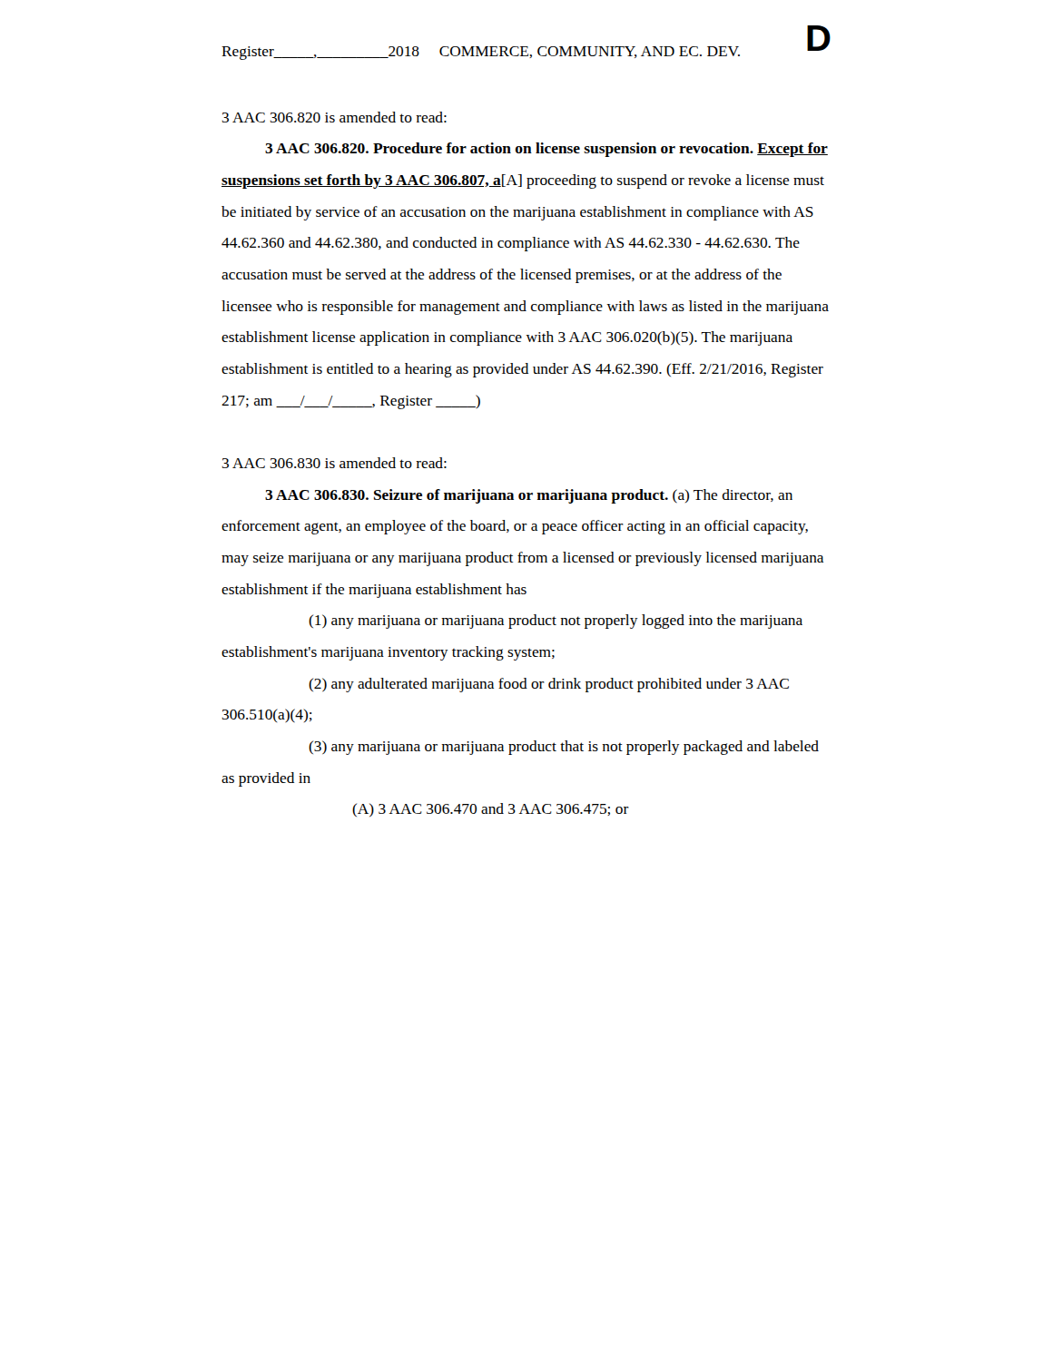D
Register_____,_________2018 COMMERCE, COMMUNITY, AND EC. DEV.
3 AAC 306.820 is amended to read:
3 AAC 306.820. Procedure for action on license suspension or revocation. Except for suspensions set forth by 3 AAC 306.807, a[A] proceeding to suspend or revoke a license must be initiated by service of an accusation on the marijuana establishment in compliance with AS 44.62.360 and 44.62.380, and conducted in compliance with AS 44.62.330 - 44.62.630. The accusation must be served at the address of the licensed premises, or at the address of the licensee who is responsible for management and compliance with laws as listed in the marijuana establishment license application in compliance with 3 AAC 306.020(b)(5). The marijuana establishment is entitled to a hearing as provided under AS 44.62.390. (Eff. 2/21/2016, Register 217; am ___/___/_____, Register _____)
3 AAC 306.830 is amended to read:
3 AAC 306.830. Seizure of marijuana or marijuana product. (a) The director, an enforcement agent, an employee of the board, or a peace officer acting in an official capacity, may seize marijuana or any marijuana product from a licensed or previously licensed marijuana establishment if the marijuana establishment has
(1) any marijuana or marijuana product not properly logged into the marijuana establishment's marijuana inventory tracking system;
(2) any adulterated marijuana food or drink product prohibited under 3 AAC 306.510(a)(4);
(3) any marijuana or marijuana product that is not properly packaged and labeled as provided in
(A) 3 AAC 306.470 and 3 AAC 306.475; or